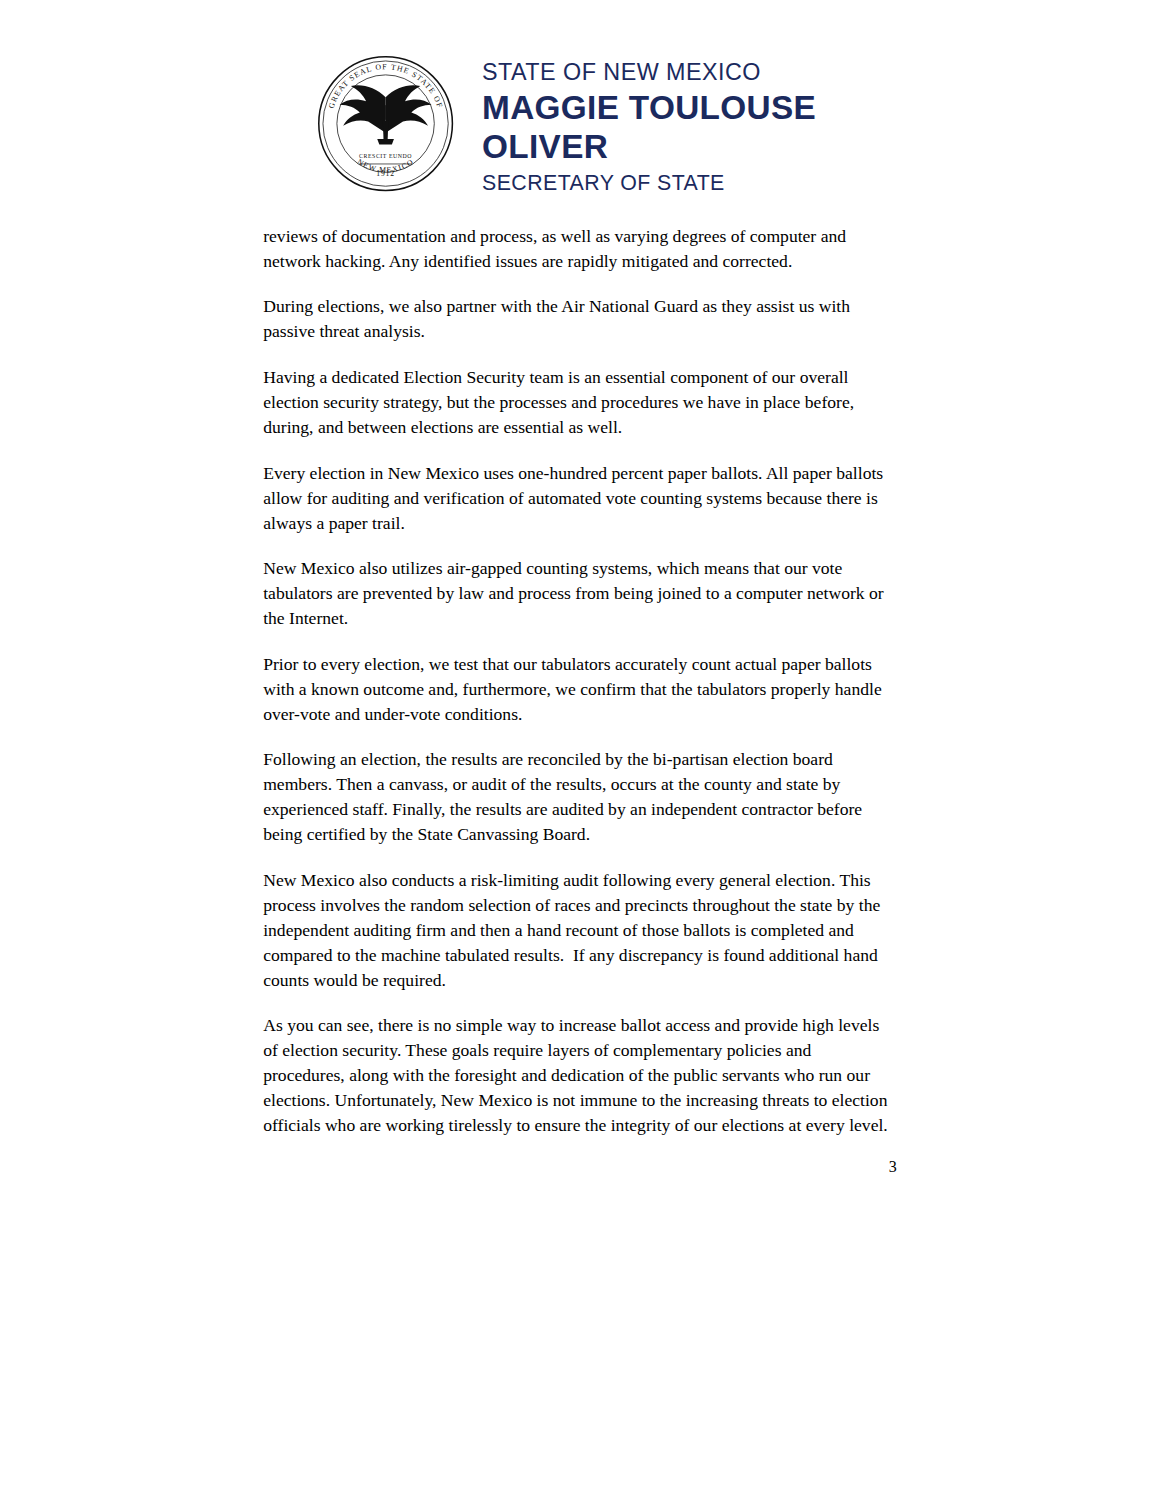GREAT SEAL OF THE STATE OF NEW MEXICO CRESCIT EUNDO 1912
STATE OF NEW MEXICO
MAGGIE TOULOUSE OLIVER
SECRETARY OF STATE
reviews of documentation and process, as well as varying degrees of computer and network hacking. Any identified issues are rapidly mitigated and corrected.
During elections, we also partner with the Air National Guard as they assist us with passive threat analysis.
Having a dedicated Election Security team is an essential component of our overall election security strategy, but the processes and procedures we have in place before, during, and between elections are essential as well.
Every election in New Mexico uses one-hundred percent paper ballots. All paper ballots allow for auditing and verification of automated vote counting systems because there is always a paper trail.
New Mexico also utilizes air-gapped counting systems, which means that our vote tabulators are prevented by law and process from being joined to a computer network or the Internet.
Prior to every election, we test that our tabulators accurately count actual paper ballots with a known outcome and, furthermore, we confirm that the tabulators properly handle over-vote and under-vote conditions.
Following an election, the results are reconciled by the bi-partisan election board members. Then a canvass, or audit of the results, occurs at the county and state by experienced staff. Finally, the results are audited by an independent contractor before being certified by the State Canvassing Board.
New Mexico also conducts a risk-limiting audit following every general election. This process involves the random selection of races and precincts throughout the state by the independent auditing firm and then a hand recount of those ballots is completed and compared to the machine tabulated results. If any discrepancy is found additional hand counts would be required.
As you can see, there is no simple way to increase ballot access and provide high levels of election security. These goals require layers of complementary policies and procedures, along with the foresight and dedication of the public servants who run our elections. Unfortunately, New Mexico is not immune to the increasing threats to election officials who are working tirelessly to ensure the integrity of our elections at every level.
3